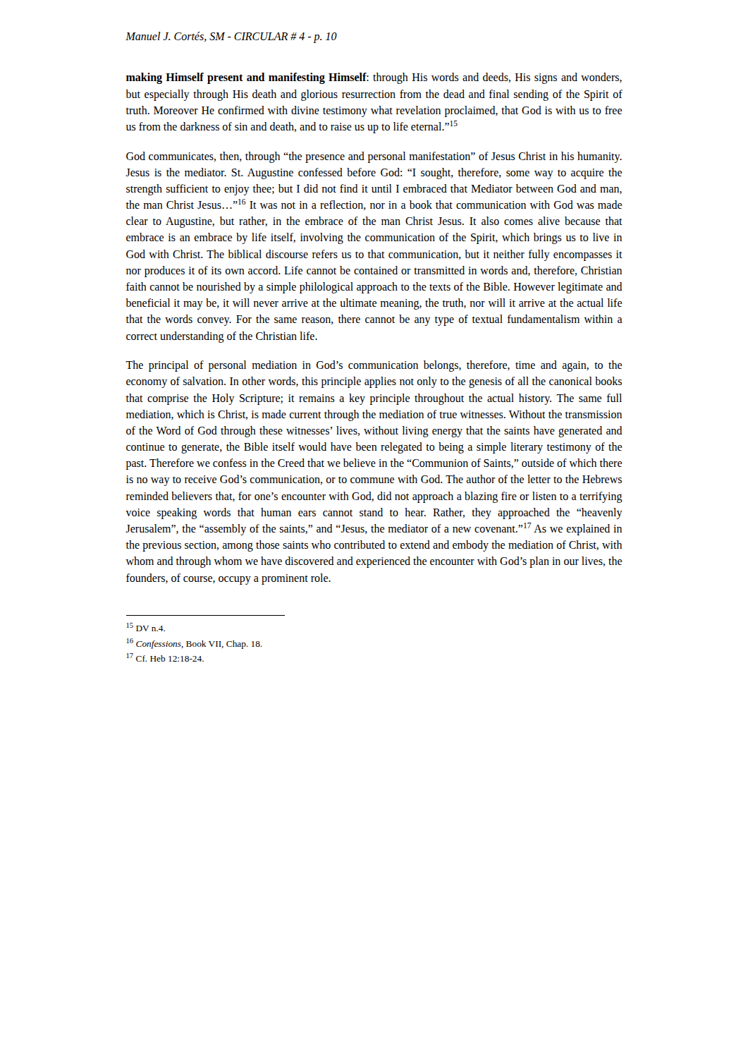Manuel J. Cortés, SM - CIRCULAR # 4 - p. 10
making Himself present and manifesting Himself: through His words and deeds, His signs and wonders, but especially through His death and glorious resurrection from the dead and final sending of the Spirit of truth. Moreover He confirmed with divine testimony what revelation proclaimed, that God is with us to free us from the darkness of sin and death, and to raise us up to life eternal.”15
God communicates, then, through “the presence and personal manifestation” of Jesus Christ in his humanity. Jesus is the mediator. St. Augustine confessed before God: “I sought, therefore, some way to acquire the strength sufficient to enjoy thee; but I did not find it until I embraced that Mediator between God and man, the man Christ Jesus…”16 It was not in a reflection, nor in a book that communication with God was made clear to Augustine, but rather, in the embrace of the man Christ Jesus. It also comes alive because that embrace is an embrace by life itself, involving the communication of the Spirit, which brings us to live in God with Christ. The biblical discourse refers us to that communication, but it neither fully encompasses it nor produces it of its own accord. Life cannot be contained or transmitted in words and, therefore, Christian faith cannot be nourished by a simple philological approach to the texts of the Bible. However legitimate and beneficial it may be, it will never arrive at the ultimate meaning, the truth, nor will it arrive at the actual life that the words convey. For the same reason, there cannot be any type of textual fundamentalism within a correct understanding of the Christian life.
The principal of personal mediation in God’s communication belongs, therefore, time and again, to the economy of salvation. In other words, this principle applies not only to the genesis of all the canonical books that comprise the Holy Scripture; it remains a key principle throughout the actual history. The same full mediation, which is Christ, is made current through the mediation of true witnesses. Without the transmission of the Word of God through these witnesses’ lives, without living energy that the saints have generated and continue to generate, the Bible itself would have been relegated to being a simple literary testimony of the past. Therefore we confess in the Creed that we believe in the “Communion of Saints,” outside of which there is no way to receive God’s communication, or to commune with God. The author of the letter to the Hebrews reminded believers that, for one’s encounter with God, did not approach a blazing fire or listen to a terrifying voice speaking words that human ears cannot stand to hear. Rather, they approached the “heavenly Jerusalem”, the “assembly of the saints,” and “Jesus, the mediator of a new covenant.”17 As we explained in the previous section, among those saints who contributed to extend and embody the mediation of Christ, with whom and through whom we have discovered and experienced the encounter with God’s plan in our lives, the founders, of course, occupy a prominent role.
15 DV n.4.
16 Confessions, Book VII, Chap. 18.
17 Cf. Heb 12:18-24.